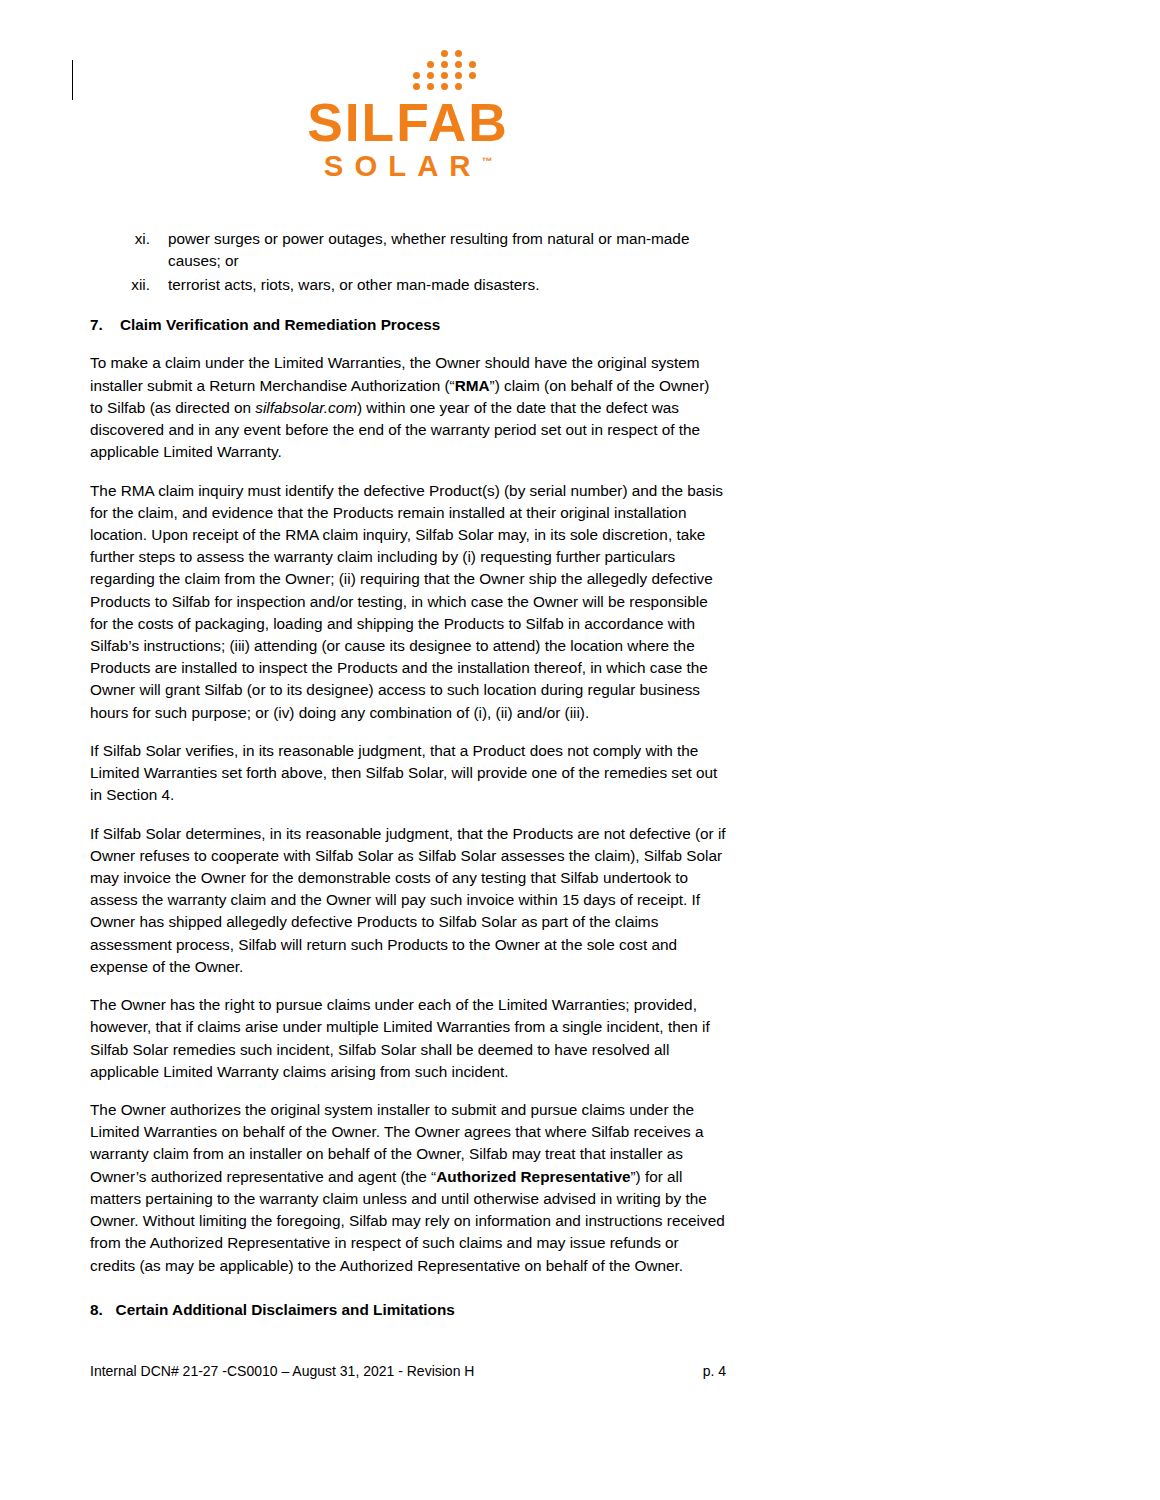SILFAB
SOLAR™
xi. power surges or power outages, whether resulting from natural or man-made causes; or
xii. terrorist acts, riots, wars, or other man-made disasters.
7. Claim Verification and Remediation Process
To make a claim under the Limited Warranties, the Owner should have the original system installer submit a Return Merchandise Authorization (“RMA”) claim (on behalf of the Owner) to Silfab (as directed on silfabsolar.com) within one year of the date that the defect was discovered and in any event before the end of the warranty period set out in respect of the applicable Limited Warranty.
The RMA claim inquiry must identify the defective Product(s) (by serial number) and the basis for the claim, and evidence that the Products remain installed at their original installation location. Upon receipt of the RMA claim inquiry, Silfab Solar may, in its sole discretion, take further steps to assess the warranty claim including by (i) requesting further particulars regarding the claim from the Owner; (ii) requiring that the Owner ship the allegedly defective Products to Silfab for inspection and/or testing, in which case the Owner will be responsible for the costs of packaging, loading and shipping the Products to Silfab in accordance with Silfab’s instructions; (iii) attending (or cause its designee to attend) the location where the Products are installed to inspect the Products and the installation thereof, in which case the Owner will grant Silfab (or to its designee) access to such location during regular business hours for such purpose; or (iv) doing any combination of (i), (ii) and/or (iii).
If Silfab Solar verifies, in its reasonable judgment, that a Product does not comply with the Limited Warranties set forth above, then Silfab Solar, will provide one of the remedies set out in Section 4.
If Silfab Solar determines, in its reasonable judgment, that the Products are not defective (or if Owner refuses to cooperate with Silfab Solar as Silfab Solar assesses the claim), Silfab Solar may invoice the Owner for the demonstrable costs of any testing that Silfab undertook to assess the warranty claim and the Owner will pay such invoice within 15 days of receipt. If Owner has shipped allegedly defective Products to Silfab Solar as part of the claims assessment process, Silfab will return such Products to the Owner at the sole cost and expense of the Owner.
The Owner has the right to pursue claims under each of the Limited Warranties; provided, however, that if claims arise under multiple Limited Warranties from a single incident, then if Silfab Solar remedies such incident, Silfab Solar shall be deemed to have resolved all applicable Limited Warranty claims arising from such incident.
The Owner authorizes the original system installer to submit and pursue claims under the Limited Warranties on behalf of the Owner. The Owner agrees that where Silfab receives a warranty claim from an installer on behalf of the Owner, Silfab may treat that installer as Owner’s authorized representative and agent (the “Authorized Representative”) for all matters pertaining to the warranty claim unless and until otherwise advised in writing by the Owner. Without limiting the foregoing, Silfab may rely on information and instructions received from the Authorized Representative in respect of such claims and may issue refunds or credits (as may be applicable) to the Authorized Representative on behalf of the Owner.
8. Certain Additional Disclaimers and Limitations
Internal DCN# 21-27 -CS0010 – August 31, 2021 - Revision H p. 4